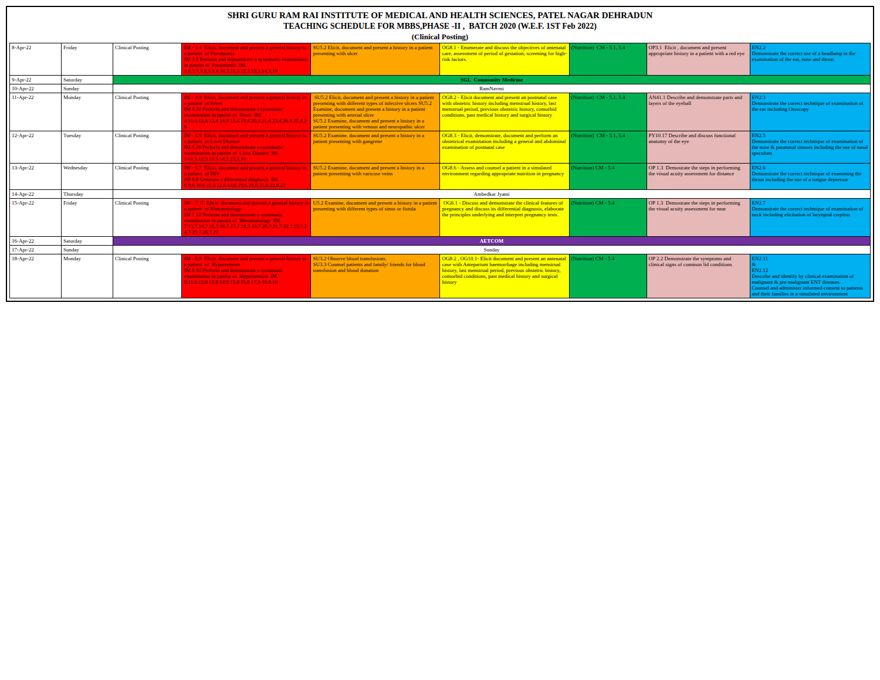SHRI GURU RAM RAI INSTITUTE OF MEDICAL AND HEALTH SCIENCES, PATEL NAGAR DEHRADUN
TEACHING SCHEDULE FOR MBBS,PHASE -II , BATCH 2020 (W.E.F. 1ST Feb 2022)
(Clinical Posting)
| 8-Apr-22 | Friday | Clinical Posting | IM - 3.4 Elicit, document and present a general history in a patient of Pneumonia IM 3.5 Perform and demonstrate a systematic examination in pateint of Pneumonia IM. 3.6,3.7,3.8,3.9,3.10,3.11,3.12.3.13,3.14,3.18 | SU5.2 Elicit, document and present a history in a patient presenting with ulcer | OG8.1 - Enumerate and discuss the objectives of antenatal care, assessment of period of gestation; screening for high-risk factors. | (Nutrition) CM - 5.1, 5.4 | OP3.1 Elicit , document and present appropriate history in a patient with a red eye | EN2.2 Demonstrate the correct use of a headlamp in the examination of the ear, nose and throat |
| 9-Apr-22 | Saturday | SGL Community Medicine |
| 10-Apr-22 | Sunday | RamNavmi |
| 11-Apr-22 | Monday | Clinical Posting | IM - 4.9 Elicit, document and present a general history in a patient of Fever IM 4.10 Perform and demonstrate a systematic examination in pateint of Fever IM. 4.11,4.12,4.13,4.14,4.15,4.19,4.20,4.21,4.23,4.24,4.25,4.26 | SU5.2 Elicit, document and present a history in a patient presenting with different types of infective ulcers SU5.2 Examine, document and present a history in a patient presenting with arterial ulcer SU5.2 Examine, document and present a history in a patient presenting with venous and neuropathic ulcer | OG8.2 - Elicit document and present an postnatal case with obstetric history including menstrual history, last menstrual period, previous obstetric history, comorbid conditions, past medical history and surgical history | (Nutrition) CM - 5.1, 5.4 | AN41.1 Describe and demonstrate parts and layers of the eyeball | EN2.3 Demonstrate the correct technique of examination of the ear including Otoscopy |
| 12-Apr-22 | Tuesday | Clinical Posting | IM - 5.9 Elicit, document and present a general history in a patient of Liver Disease IM 5.10 Perform and demonstrate a systematic examination in pateint of Liver Disease IM. 5.11,5.12,5.13,5.14,5.15,5.16 | SU5.2 Examine, document and present a history in a patient presenting with gangrene | OG8.3 - Elicit, demonstrate, document and perform an obstetrical examination including a general and abdominal examination of postnatal case | (Nutrition) CM - 5.1, 5.4 | PY10.17 Describe and discuss functional anatomy of the eye | EN2.5 Demonstrate the correct technique of examination of the nose & paranasal sinuses including the use of nasal speculum |
| 13-Apr-22 | Wednesday | Clinical Posting | IM - 6.7 Elicit, document and present a general history in a patient of HIV IM 6.8 Generate a differential diagnosis IM. 6.9,6.10,6.11,6.12,6.14,6.19,6.20,6.21,6.22,6.23 | SU5.2 Examine, document and present a history in a patient presenting with varicose veins | OG8.6 - Assess and counsel a patient in a simulated environment regarding appropriate nutrition in pregnancy | (Nutrition) CM - 5.4 | OP 1.3 Demostrate the steps in performing the visual acuity assessment for distance | EN2.6 Demonstrate the correct technique of examining the throat including the use of a tongue depressor |
| 14-Apr-22 | Thursday | Ambedkar Jyanti |
| 15-Apr-22 | Friday | Clinical Posting | IM - 7.11 Elicit, document and present a general history in a patient of Rheumatology IM 7.12 Perform and demonstrate a systematic examination in pateint of Rheumatology IM. 7.13,7.14,7.15,7.16,7.17,7.18,7.19,7.20,7.21,7.22,7.23,7.24,7.25,7.26,7.27 | U5.2 Examine, document and present a history in a patient presenting with different types of sinus or fistula | OG6.1 - Discuss and demonstrate the clinical features of pregnancy and discuss its differential diagnosis, elaborate the principles underlying and interpret pregnancy tests. | (Nutrition) CM - 5.4 | OP 1.3 Demostrate the steps in performing the visual acuity assessment for near | EN2.7 Demonstrate the correct technique of examination of neck including elicitation of laryngeal crepitus |
| 16-Apr-22 | Saturday | AETCOM |
| 17-Apr-22 | Sunday | Sunday |
| 18-Apr-22 | Monday | Clinical Posting | IM - 8.9 Elicit, document and present a general history in a patient of Hypertension IM 8.10 Perform and demonstrate a systematic examination in pateint of Hypertension IM. 8.11,8.12,8.13,8.14,8.15,8.16,8.17,8.18,8.19 | SU3.2 Observe blood transfusions. SU3.3 Counsel patients and family/ friends for blood transfusion and blood donation | OG8.2 , OG10.1- Elicit document and present an antenatal case with Antepartum haemorrhage including menstrual history, last menstrual period, previous obstetric history, comorbid conditions, past medical history and surgical history | (Nutrition) CM - 5.4 | OP 2.2 Demonstrate the symptoms and clinical signs of common lid conditions | EN2.11 & EN2.12 Describe and identify by clinical examination of malignant & pre-malignant ENT diseases. Counsel and administer informed consent to patients and their families in a simulated environment |